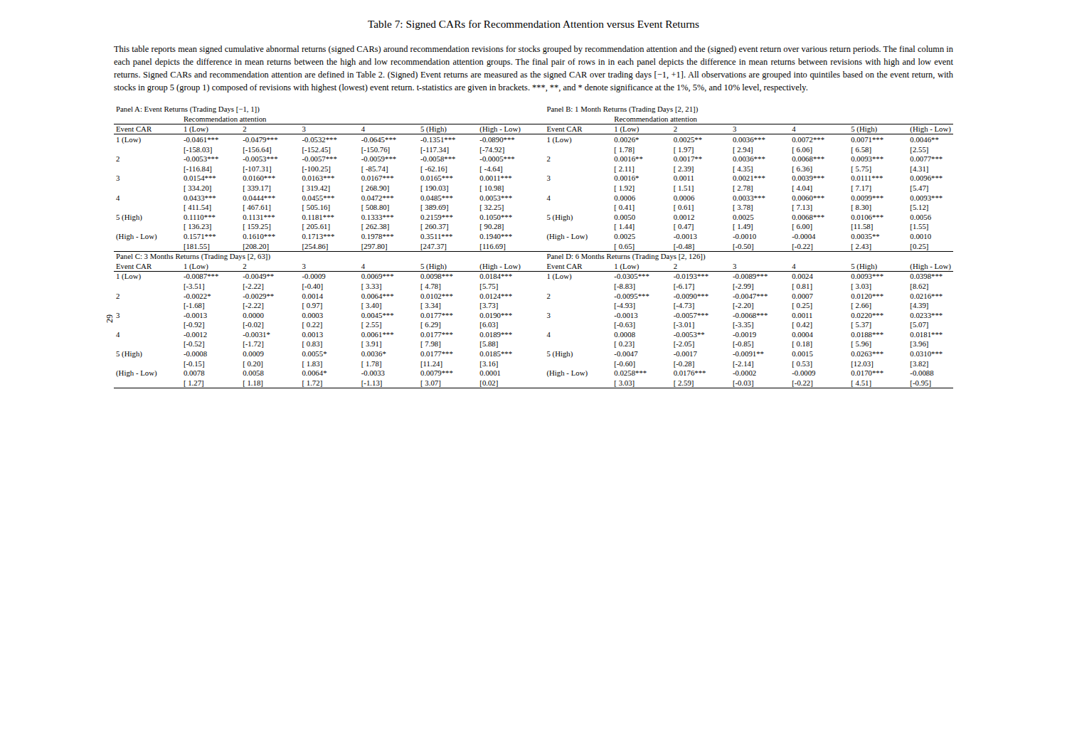29
Table 7: Signed CARs for Recommendation Attention versus Event Returns
This table reports mean signed cumulative abnormal returns (signed CARs) around recommendation revisions for stocks grouped by recommendation attention and the (signed) event return over various return periods. The final column in each panel depicts the difference in mean returns between the high and low recommendation attention groups. The final pair of rows in in each panel depicts the difference in mean returns between revisions with high and low event returns. Signed CARs and recommendation attention are defined in Table 2. (Signed) Event returns are measured as the signed CAR over trading days [−1, +1]. All observations are grouped into quintiles based on the event return, with stocks in group 5 (group 1) composed of revisions with highest (lowest) event return. t-statistics are given in brackets. ***, **, and * denote significance at the 1%, 5%, and 10% level, respectively.
| Panel A: Event Returns (Trading Days [−1, 1]) | | Panel B: 1 Month Returns (Trading Days [2, 21]) |
| | Recommendation attention | | | | Recommendation attention | |
| Event CAR | 1 (Low) | 2 | 3 | 4 | 5 (High) | (High - Low) | | Event CAR | 1 (Low) | 2 | 3 | 4 | 5 (High) | (High - Low) |
| 1 (Low) | -0.0461*** | -0.0479*** | -0.0532*** | -0.0645*** | -0.1351*** | -0.0890*** | | 1 (Low) | 0.0026* | 0.0025** | 0.0036*** | 0.0072*** | 0.0071*** | 0.0046** |
| | [-158.03] | [-156.64] | [-152.45] | [-150.76] | [-117.34] | [-74.92] | | | [ 1.78] | [ 1.97] | [ 2.94] | [ 6.06] | [ 6.58] | [2.55] |
| 2 | -0.0053*** | -0.0053*** | -0.0057*** | -0.0059*** | -0.0058*** | -0.0005*** | | 2 | 0.0016** | 0.0017** | 0.0036*** | 0.0068*** | 0.0093*** | 0.0077*** |
| | [-116.84] | [-107.31] | [-100.25] | [ -85.74] | [ -62.16] | [ -4.64] | | | [ 2.11] | [ 2.39] | [ 4.35] | [ 6.36] | [ 5.75] | [4.31] |
| 3 | 0.0154*** | 0.0160*** | 0.0163*** | 0.0167*** | 0.0165*** | 0.0011*** | | 3 | 0.0016* | 0.0011 | 0.0021*** | 0.0039*** | 0.0111*** | 0.0096*** |
| | [ 334.20] | [ 339.17] | [ 319.42] | [ 268.90] | [ 190.03] | [ 10.98] | | | [ 1.92] | [ 1.51] | [ 2.78] | [ 4.04] | [ 7.17] | [5.47] |
| 4 | 0.0433*** | 0.0444*** | 0.0455*** | 0.0472*** | 0.0485*** | 0.0053*** | | 4 | 0.0006 | 0.0006 | 0.0033*** | 0.0060*** | 0.0099*** | 0.0093*** |
| | [ 411.54] | [ 467.61] | [ 505.16] | [ 508.80] | [ 389.69] | [ 32.25] | | | [ 0.41] | [ 0.61] | [ 3.78] | [ 7.13] | [ 8.30] | [5.12] |
| 5 (High) | 0.1110*** | 0.1131*** | 0.1181*** | 0.1333*** | 0.2159*** | 0.1050*** | | 5 (High) | 0.0050 | 0.0012 | 0.0025 | 0.0068*** | 0.0106*** | 0.0056 |
| | [ 136.23] | [ 159.25] | [ 205.61] | [ 262.38] | [ 260.37] | [ 90.28] | | | [ 1.44] | [ 0.47] | [ 1.49] | [ 6.00] | [11.58] | [1.55] |
| (High - Low) | 0.1571*** | 0.1610*** | 0.1713*** | 0.1978*** | 0.3511*** | 0.1940*** | | (High - Low) | 0.0025 | -0.0013 | -0.0010 | -0.0004 | 0.0035** | 0.0010 |
| | [181.55] | [208.20] | [254.86] | [297.80] | [247.37] | [116.69] | | | [ 0.65] | [-0.48] | [-0.50] | [-0.22] | [ 2.43] | [0.25] |
| Panel C: 3 Months Returns (Trading Days [2, 63]) | | Panel D: 6 Months Returns (Trading Days [2, 126]) |
| Event CAR | 1 (Low) | 2 | 3 | 4 | 5 (High) | (High - Low) | | Event CAR | 1 (Low) | 2 | 3 | 4 | 5 (High) | (High - Low) |
| 1 (Low) | -0.0087*** | -0.0049** | -0.0009 | 0.0069*** | 0.0098*** | 0.0184*** | | 1 (Low) | -0.0305*** | -0.0193*** | -0.0089*** | 0.0024 | 0.0093*** | 0.0398*** |
| | [-3.51] | [-2.22] | [-0.40] | [ 3.33] | [ 4.78] | [5.75] | | | [-8.83] | [-6.17] | [-2.99] | [ 0.81] | [ 3.03] | [8.62] |
| 2 | -0.0022* | -0.0029** | 0.0014 | 0.0064*** | 0.0102*** | 0.0124*** | | 2 | -0.0095*** | -0.0090*** | -0.0047*** | 0.0007 | 0.0120*** | 0.0216*** |
| | [-1.68] | [-2.22] | [ 0.97] | [ 3.40] | [ 3.34] | [3.73] | | | [-4.93] | [-4.73] | [-2.20] | [ 0.25] | [ 2.66] | [4.39] |
| 3 | -0.0013 | 0.0000 | 0.0003 | 0.0045*** | 0.0177*** | 0.0190*** | | 3 | -0.0013 | -0.0057*** | -0.0068*** | 0.0011 | 0.0220*** | 0.0233*** |
| | [-0.92] | [-0.02] | [ 0.22] | [ 2.55] | [ 6.29] | [6.03] | | | [-0.63] | [-3.01] | [-3.35] | [ 0.42] | [ 5.37] | [5.07] |
| 4 | -0.0012 | -0.0031* | 0.0013 | 0.0061*** | 0.0177*** | 0.0189*** | | 4 | 0.0008 | -0.0053** | -0.0019 | 0.0004 | 0.0188*** | 0.0181*** |
| | [-0.52] | [-1.72] | [ 0.83] | [ 3.91] | [ 7.98] | [5.88] | | | [ 0.23] | [-2.05] | [-0.85] | [ 0.18] | [ 5.96] | [3.96] |
| 5 (High) | -0.0008 | 0.0009 | 0.0055* | 0.0036* | 0.0177*** | 0.0185*** | | 5 (High) | -0.0047 | -0.0017 | -0.0091** | 0.0015 | 0.0263*** | 0.0310*** |
| | [-0.15] | [ 0.20] | [ 1.83] | [ 1.78] | [11.24] | [3.16] | | | [-0.60] | [-0.28] | [-2.14] | [ 0.53] | [12.03] | [3.82] |
| (High - Low) | 0.0078 | 0.0058 | 0.0064* | -0.0033 | 0.0079*** | 0.0001 | | (High - Low) | 0.0258*** | 0.0176*** | -0.0002 | -0.0009 | 0.0170*** | -0.0088 |
| | [ 1.27] | [ 1.18] | [ 1.72] | [-1.13] | [ 3.07] | [0.02] | | | [ 3.03] | [ 2.59] | [-0.03] | [-0.22] | [ 4.51] | [-0.95] |